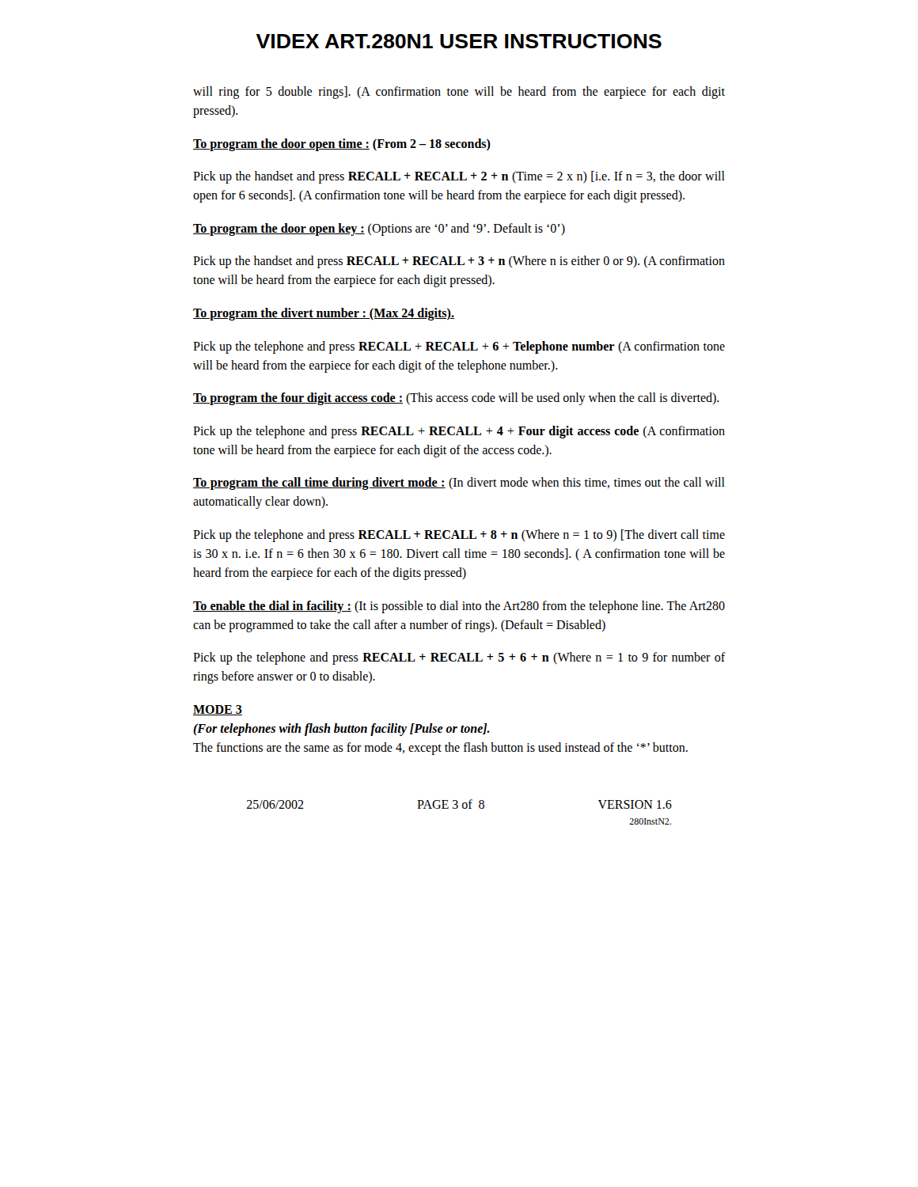VIDEX ART.280N1 USER INSTRUCTIONS
will ring for 5 double rings]. (A confirmation tone will be heard from the earpiece for each digit pressed).
To program the door open time : (From 2 – 18 seconds)
Pick up the handset and press RECALL + RECALL + 2 + n (Time = 2 x n) [i.e. If n = 3, the door will open for 6 seconds]. (A confirmation tone will be heard from the earpiece for each digit pressed).
To program the door open key : (Options are ‘0’ and ‘9’. Default is ‘0’)
Pick up the handset and press RECALL + RECALL + 3 + n (Where n is either 0 or 9). (A confirmation tone will be heard from the earpiece for each digit pressed).
To program the divert number : (Max 24 digits).
Pick up the telephone and press RECALL + RECALL + 6 + Telephone number (A confirmation tone will be heard from the earpiece for each digit of the telephone number.).
To program the four digit access code : (This access code will be used only when the call is diverted).
Pick up the telephone and press RECALL + RECALL + 4 + Four digit access code (A confirmation tone will be heard from the earpiece for each digit of the access code.).
To program the call time during divert mode : (In divert mode when this time, times out the call will automatically clear down).
Pick up the telephone and press RECALL + RECALL + 8 + n (Where n = 1 to 9) [The divert call time is 30 x n. i.e. If n = 6 then 30 x 6 = 180. Divert call time = 180 seconds]. ( A confirmation tone will be heard from the earpiece for each of the digits pressed)
To enable the dial in facility : (It is possible to dial into the Art280 from the telephone line. The Art280 can be programmed to take the call after a number of rings). (Default = Disabled)
Pick up the telephone and press RECALL + RECALL + 5 + 6 + n (Where n = 1 to 9 for number of rings before answer or 0 to disable).
MODE 3
(For telephones with flash button facility [Pulse or tone].
The functions are the same as for mode 4, except the flash button is used instead of the ‘*’ button.
25/06/2002 PAGE 3 of 8 VERSION 1.6
280InstN2.